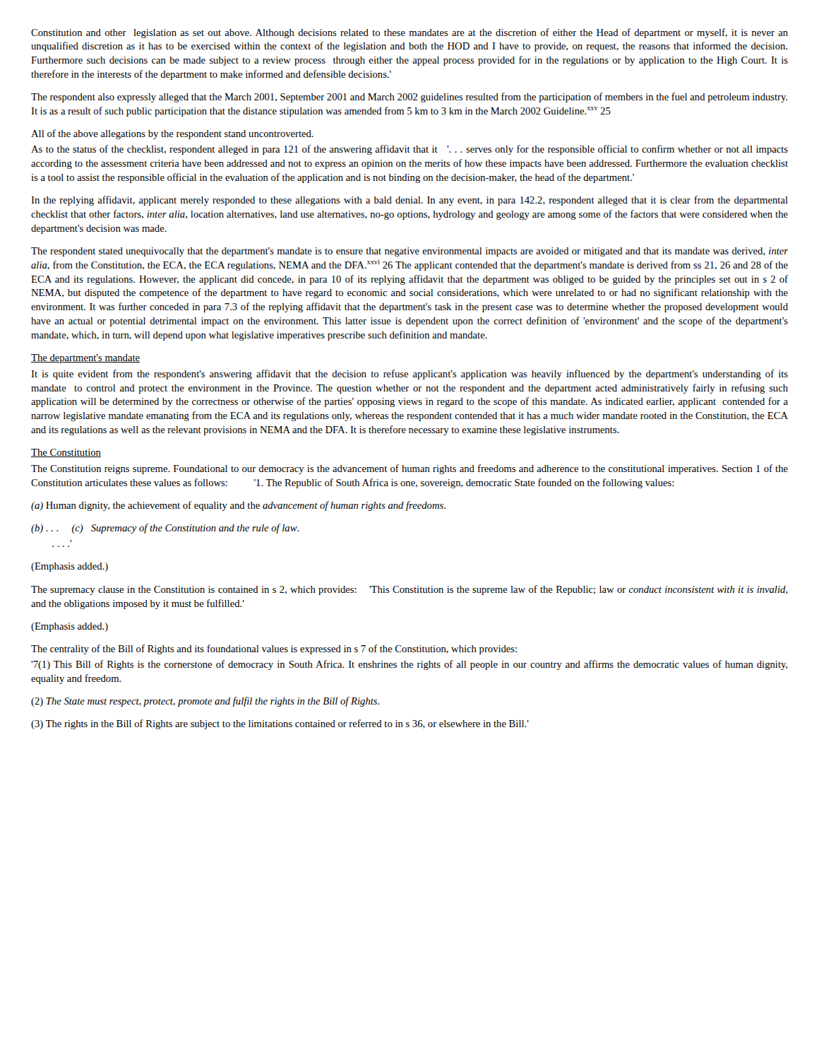Constitution and other legislation as set out above. Although decisions related to these mandates are at the discretion of either the Head of department or myself, it is never an unqualified discretion as it has to be exercised within the context of the legislation and both the HOD and I have to provide, on request, the reasons that informed the decision. Furthermore such decisions can be made subject to a review process through either the appeal process provided for in the regulations or by application to the High Court. It is therefore in the interests of the department to make informed and defensible decisions.'
The respondent also expressly alleged that the March 2001, September 2001 and March 2002 guidelines resulted from the participation of members in the fuel and petroleum industry. It is as a result of such public participation that the distance stipulation was amended from 5 km to 3 km in the March 2002 Guideline.xxv 25
All of the above allegations by the respondent stand uncontroverted.
As to the status of the checklist, respondent alleged in para 121 of the answering affidavit that it '. . . serves only for the responsible official to confirm whether or not all impacts according to the assessment criteria have been addressed and not to express an opinion on the merits of how these impacts have been addressed. Furthermore the evaluation checklist is a tool to assist the responsible official in the evaluation of the application and is not binding on the decision-maker, the head of the department.'
In the replying affidavit, applicant merely responded to these allegations with a bald denial. In any event, in para 142.2, respondent alleged that it is clear from the departmental checklist that other factors, inter alia, location alternatives, land use alternatives, no-go options, hydrology and geology are among some of the factors that were considered when the department's decision was made.
The respondent stated unequivocally that the department's mandate is to ensure that negative environmental impacts are avoided or mitigated and that its mandate was derived, inter alia, from the Constitution, the ECA, the ECA regulations, NEMA and the DFA.xxvi 26 The applicant contended that the department's mandate is derived from ss 21, 26 and 28 of the ECA and its regulations. However, the applicant did concede, in para 10 of its replying affidavit that the department was obliged to be guided by the principles set out in s 2 of NEMA, but disputed the competence of the department to have regard to economic and social considerations, which were unrelated to or had no significant relationship with the environment. It was further conceded in para 7.3 of the replying affidavit that the department's task in the present case was to determine whether the proposed development would have an actual or potential detrimental impact on the environment. This latter issue is dependent upon the correct definition of 'environment' and the scope of the department's mandate, which, in turn, will depend upon what legislative imperatives prescribe such definition and mandate.
The department's mandate
It is quite evident from the respondent's answering affidavit that the decision to refuse applicant's application was heavily influenced by the department's understanding of its mandate to control and protect the environment in the Province. The question whether or not the respondent and the department acted administratively fairly in refusing such application will be determined by the correctness or otherwise of the parties' opposing views in regard to the scope of this mandate. As indicated earlier, applicant contended for a narrow legislative mandate emanating from the ECA and its regulations only, whereas the respondent contended that it has a much wider mandate rooted in the Constitution, the ECA and its regulations as well as the relevant provisions in NEMA and the DFA. It is therefore necessary to examine these legislative instruments.
The Constitution
The Constitution reigns supreme. Foundational to our democracy is the advancement of human rights and freedoms and adherence to the constitutional imperatives. Section 1 of the Constitution articulates these values as follows: '1. The Republic of South Africa is one, sovereign, democratic State founded on the following values:
(a) Human dignity, the achievement of equality and the advancement of human rights and freedoms.
(b) . . . (c) Supremacy of the Constitution and the rule of law.
. . . .'
(Emphasis added.)
The supremacy clause in the Constitution is contained in s 2, which provides: 'This Constitution is the supreme law of the Republic; law or conduct inconsistent with it is invalid, and the obligations imposed by it must be fulfilled.'
(Emphasis added.)
The centrality of the Bill of Rights and its foundational values is expressed in s 7 of the Constitution, which provides:
'7(1) This Bill of Rights is the cornerstone of democracy in South Africa. It enshrines the rights of all people in our country and affirms the democratic values of human dignity, equality and freedom.
(2) The State must respect, protect, promote and fulfil the rights in the Bill of Rights.
(3) The rights in the Bill of Rights are subject to the limitations contained or referred to in s 36, or elsewhere in the Bill.'